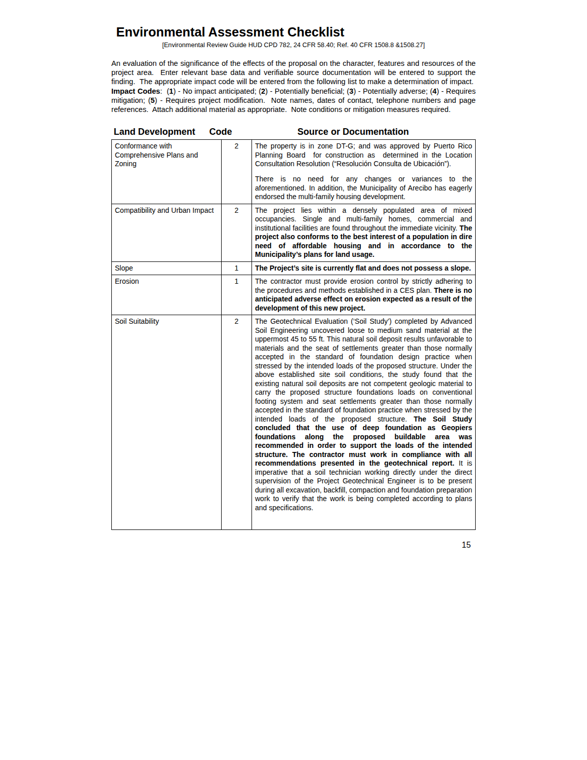Environmental Assessment Checklist
[Environmental Review Guide HUD CPD 782, 24 CFR 58.40; Ref. 40 CFR 1508.8 &1508.27]
An evaluation of the significance of the effects of the proposal on the character, features and resources of the project area. Enter relevant base data and verifiable source documentation will be entered to support the finding. The appropriate impact code will be entered from the following list to make a determination of impact. Impact Codes: (1) - No impact anticipated; (2) - Potentially beneficial; (3) - Potentially adverse; (4) - Requires mitigation; (5) - Requires project modification. Note names, dates of contact, telephone numbers and page references. Attach additional material as appropriate. Note conditions or mitigation measures required.
Land Development
Code
Source or Documentation
| Conformance with Comprehensive Plans and Zoning | 2 | The property is in zone DT-G; and was approved by Puerto Rico Planning Board for construction as determined in the Location Consultation Resolution (“Resolución Consulta de Ubicación”). There is no need for any changes or variances to the aforementioned. In addition, the Municipality of Arecibo has eagerly endorsed the multi-family housing development. |
| Compatibility and Urban Impact | 2 | The project lies within a densely populated area of mixed occupancies. Single and multi-family homes, commercial and institutional facilities are found throughout the immediate vicinity. The project also conforms to the best interest of a population in dire need of affordable housing and in accordance to the Municipality’s plans for land usage. |
| Slope | 1 | The Project’s site is currently flat and does not possess a slope. |
| Erosion | 1 | The contractor must provide erosion control by strictly adhering to the procedures and methods established in a CES plan. There is no anticipated adverse effect on erosion expected as a result of the development of this new project. |
| Soil Suitability | 2 | The Geotechnical Evaluation (‘Soil Study’) completed by Advanced Soil Engineering uncovered loose to medium sand material at the uppermost 45 to 55 ft. This natural soil deposit results unfavorable to materials and the seat of settlements greater than those normally accepted in the standard of foundation design practice when stressed by the intended loads of the proposed structure. Under the above established site soil conditions, the study found that the existing natural soil deposits are not competent geologic material to carry the proposed structure foundations loads on conventional footing system and seat settlements greater than those normally accepted in the standard of foundation practice when stressed by the intended loads of the proposed structure. The Soil Study concluded that the use of deep foundation as Geopiers foundations along the proposed buildable area was recommended in order to support the loads of the intended structure. The contractor must work in compliance with all recommendations presented in the geotechnical report. It is imperative that a soil technician working directly under the direct supervision of the Project Geotechnical Engineer is to be present during all excavation, backfill, compaction and foundation preparation work to verify that the work is being completed according to plans and specifications. |
15